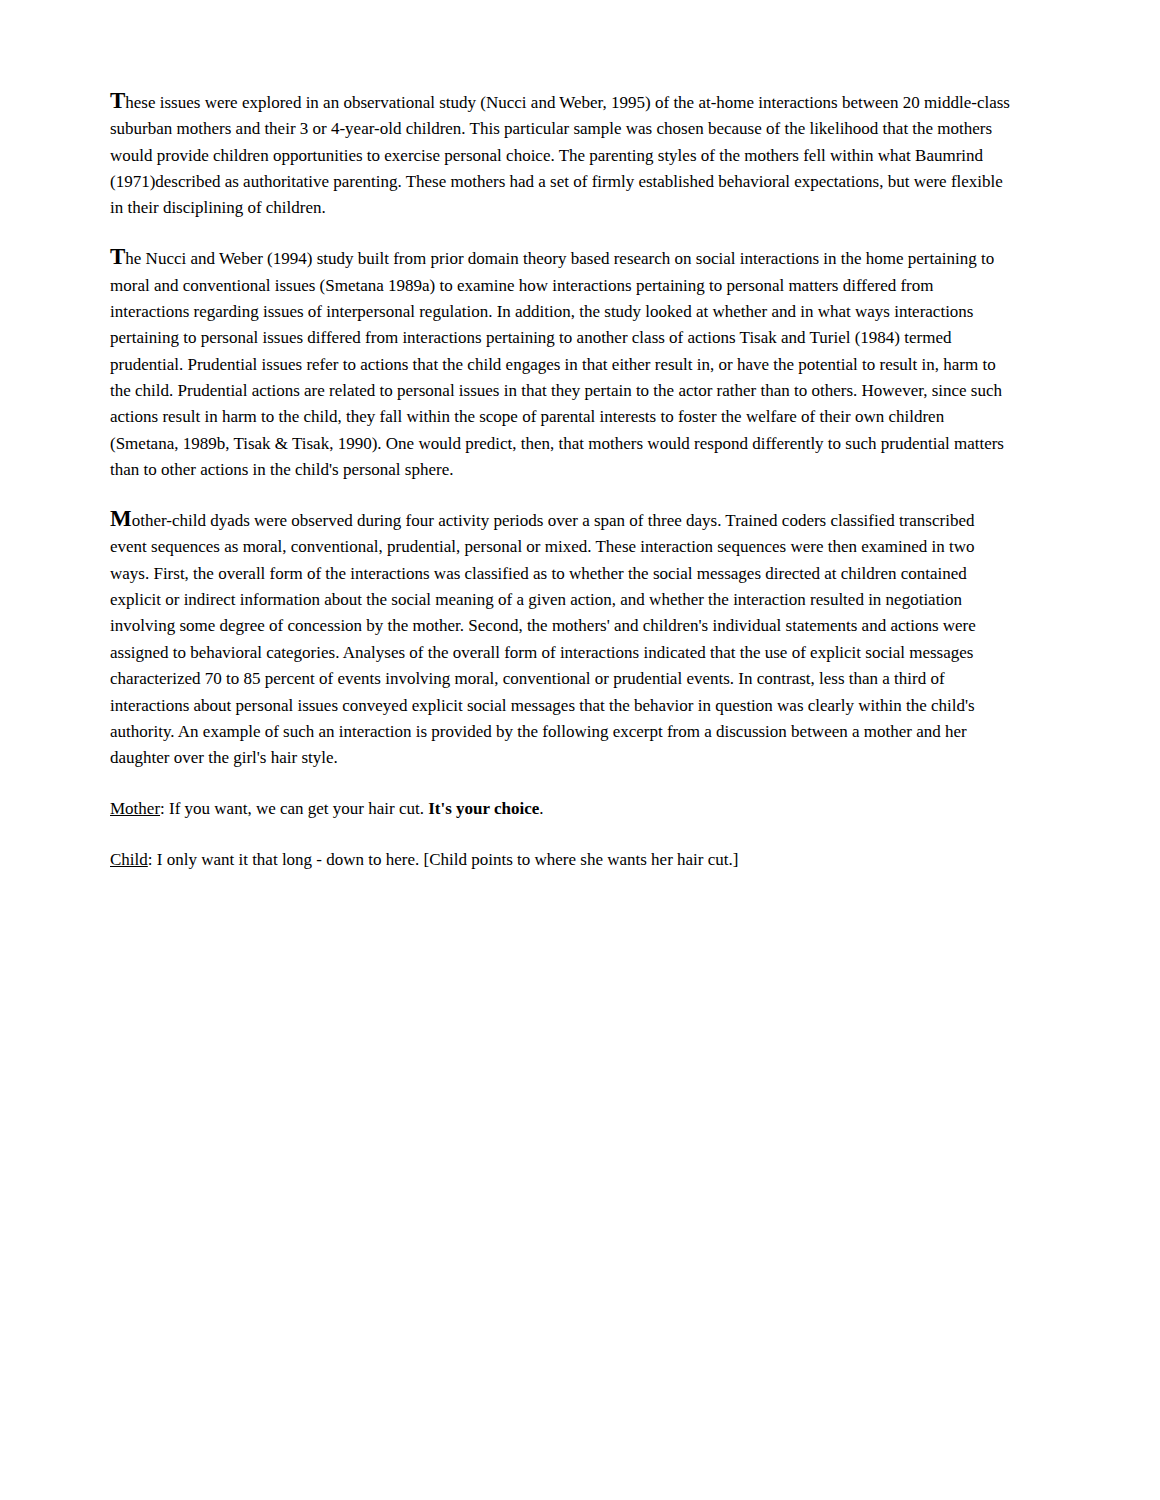These issues were explored in an observational study (Nucci and Weber, 1995) of the at-home interactions between 20 middle-class suburban mothers and their 3 or 4-year-old children. This particular sample was chosen because of the likelihood that the mothers would provide children opportunities to exercise personal choice. The parenting styles of the mothers fell within what Baumrind (1971)described as authoritative parenting. These mothers had a set of firmly established behavioral expectations, but were flexible in their disciplining of children.
The Nucci and Weber (1994) study built from prior domain theory based research on social interactions in the home pertaining to moral and conventional issues (Smetana 1989a) to examine how interactions pertaining to personal matters differed from interactions regarding issues of interpersonal regulation. In addition, the study looked at whether and in what ways interactions pertaining to personal issues differed from interactions pertaining to another class of actions Tisak and Turiel (1984) termed prudential. Prudential issues refer to actions that the child engages in that either result in, or have the potential to result in, harm to the child. Prudential actions are related to personal issues in that they pertain to the actor rather than to others. However, since such actions result in harm to the child, they fall within the scope of parental interests to foster the welfare of their own children (Smetana, 1989b, Tisak & Tisak, 1990). One would predict, then, that mothers would respond differently to such prudential matters than to other actions in the child's personal sphere.
Mother-child dyads were observed during four activity periods over a span of three days. Trained coders classified transcribed event sequences as moral, conventional, prudential, personal or mixed. These interaction sequences were then examined in two ways. First, the overall form of the interactions was classified as to whether the social messages directed at children contained explicit or indirect information about the social meaning of a given action, and whether the interaction resulted in negotiation involving some degree of concession by the mother. Second, the mothers' and children's individual statements and actions were assigned to behavioral categories. Analyses of the overall form of interactions indicated that the use of explicit social messages characterized 70 to 85 percent of events involving moral, conventional or prudential events. In contrast, less than a third of interactions about personal issues conveyed explicit social messages that the behavior in question was clearly within the child's authority. An example of such an interaction is provided by the following excerpt from a discussion between a mother and her daughter over the girl's hair style.
Mother: If you want, we can get your hair cut. It's your choice.
Child: I only want it that long - down to here. [Child points to where she wants her hair cut.]